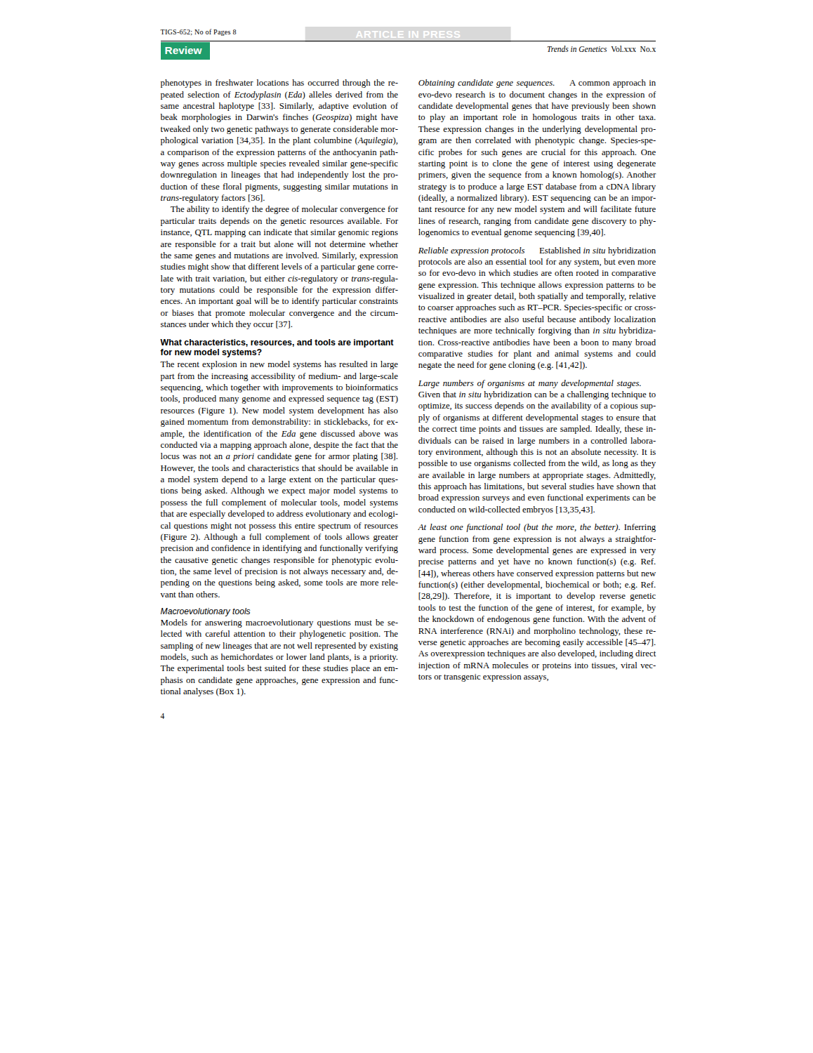TIGS-652; No of Pages 8 ARTICLE IN PRESS
Review Trends in Genetics Vol.xxx No.x
phenotypes in freshwater locations has occurred through the repeated selection of Ectodyplasin (Eda) alleles derived from the same ancestral haplotype [33]. Similarly, adaptive evolution of beak morphologies in Darwin's finches (Geospiza) might have tweaked only two genetic pathways to generate considerable morphological variation [34,35]. In the plant columbine (Aquilegia), a comparison of the expression patterns of the anthocyanin pathway genes across multiple species revealed similar gene-specific downregulation in lineages that had independently lost the production of these floral pigments, suggesting similar mutations in trans-regulatory factors [36].
The ability to identify the degree of molecular convergence for particular traits depends on the genetic resources available. For instance, QTL mapping can indicate that similar genomic regions are responsible for a trait but alone will not determine whether the same genes and mutations are involved. Similarly, expression studies might show that different levels of a particular gene correlate with trait variation, but either cis-regulatory or trans-regulatory mutations could be responsible for the expression differences. An important goal will be to identify particular constraints or biases that promote molecular convergence and the circumstances under which they occur [37].
What characteristics, resources, and tools are important for new model systems?
The recent explosion in new model systems has resulted in large part from the increasing accessibility of medium- and large-scale sequencing, which together with improvements to bioinformatics tools, produced many genome and expressed sequence tag (EST) resources (Figure 1). New model system development has also gained momentum from demonstrability: in sticklebacks, for example, the identification of the Eda gene discussed above was conducted via a mapping approach alone, despite the fact that the locus was not an a priori candidate gene for armor plating [38]. However, the tools and characteristics that should be available in a model system depend to a large extent on the particular questions being asked. Although we expect major model systems to possess the full complement of molecular tools, model systems that are especially developed to address evolutionary and ecological questions might not possess this entire spectrum of resources (Figure 2). Although a full complement of tools allows greater precision and confidence in identifying and functionally verifying the causative genetic changes responsible for phenotypic evolution, the same level of precision is not always necessary and, depending on the questions being asked, some tools are more relevant than others.
Macroevolutionary tools
Models for answering macroevolutionary questions must be selected with careful attention to their phylogenetic position. The sampling of new lineages that are not well represented by existing models, such as hemichordates or lower land plants, is a priority. The experimental tools best suited for these studies place an emphasis on candidate gene approaches, gene expression and functional analyses (Box 1).
Obtaining candidate gene sequences. A common approach in evo-devo research is to document changes in the expression of candidate developmental genes that have previously been shown to play an important role in homologous traits in other taxa. These expression changes in the underlying developmental program are then correlated with phenotypic change. Species-specific probes for such genes are crucial for this approach. One starting point is to clone the gene of interest using degenerate primers, given the sequence from a known homolog(s). Another strategy is to produce a large EST database from a cDNA library (ideally, a normalized library). EST sequencing can be an important resource for any new model system and will facilitate future lines of research, ranging from candidate gene discovery to phylogenomics to eventual genome sequencing [39,40].
Reliable expression protocols Established in situ hybridization protocols are also an essential tool for any system, but even more so for evo-devo in which studies are often rooted in comparative gene expression. This technique allows expression patterns to be visualized in greater detail, both spatially and temporally, relative to coarser approaches such as RT–PCR. Species-specific or cross-reactive antibodies are also useful because antibody localization techniques are more technically forgiving than in situ hybridization. Cross-reactive antibodies have been a boon to many broad comparative studies for plant and animal systems and could negate the need for gene cloning (e.g. [41,42]).
Large numbers of organisms at many developmental stages. Given that in situ hybridization can be a challenging technique to optimize, its success depends on the availability of a copious supply of organisms at different developmental stages to ensure that the correct time points and tissues are sampled. Ideally, these individuals can be raised in large numbers in a controlled laboratory environment, although this is not an absolute necessity. It is possible to use organisms collected from the wild, as long as they are available in large numbers at appropriate stages. Admittedly, this approach has limitations, but several studies have shown that broad expression surveys and even functional experiments can be conducted on wild-collected embryos [13,35,43].
At least one functional tool (but the more, the better). Inferring gene function from gene expression is not always a straightforward process. Some developmental genes are expressed in very precise patterns and yet have no known function(s) (e.g. Ref. [44]), whereas others have conserved expression patterns but new function(s) (either developmental, biochemical or both; e.g. Ref. [28,29]). Therefore, it is important to develop reverse genetic tools to test the function of the gene of interest, for example, by the knockdown of endogenous gene function. With the advent of RNA interference (RNAi) and morpholino technology, these reverse genetic approaches are becoming easily accessible [45–47]. As overexpression techniques are also developed, including direct injection of mRNA molecules or proteins into tissues, viral vectors or transgenic expression assays,
4